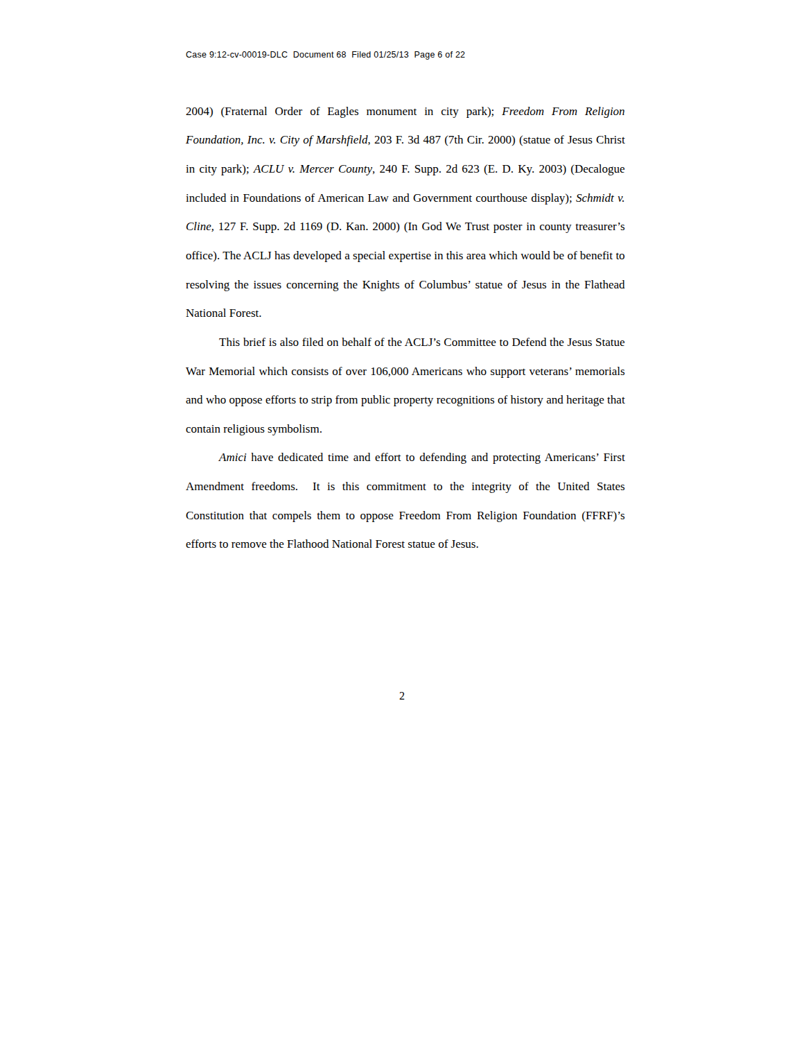Case 9:12-cv-00019-DLC Document 68 Filed 01/25/13 Page 6 of 22
2004) (Fraternal Order of Eagles monument in city park); Freedom From Religion Foundation, Inc. v. City of Marshfield, 203 F. 3d 487 (7th Cir. 2000) (statue of Jesus Christ in city park); ACLU v. Mercer County, 240 F. Supp. 2d 623 (E. D. Ky. 2003) (Decalogue included in Foundations of American Law and Government courthouse display); Schmidt v. Cline, 127 F. Supp. 2d 1169 (D. Kan. 2000) (In God We Trust poster in county treasurer’s office). The ACLJ has developed a special expertise in this area which would be of benefit to resolving the issues concerning the Knights of Columbus’ statue of Jesus in the Flathead National Forest.
This brief is also filed on behalf of the ACLJ’s Committee to Defend the Jesus Statue War Memorial which consists of over 106,000 Americans who support veterans’ memorials and who oppose efforts to strip from public property recognitions of history and heritage that contain religious symbolism.
Amici have dedicated time and effort to defending and protecting Americans’ First Amendment freedoms. It is this commitment to the integrity of the United States Constitution that compels them to oppose Freedom From Religion Foundation (FFRF)’s efforts to remove the Flathood National Forest statue of Jesus.
2